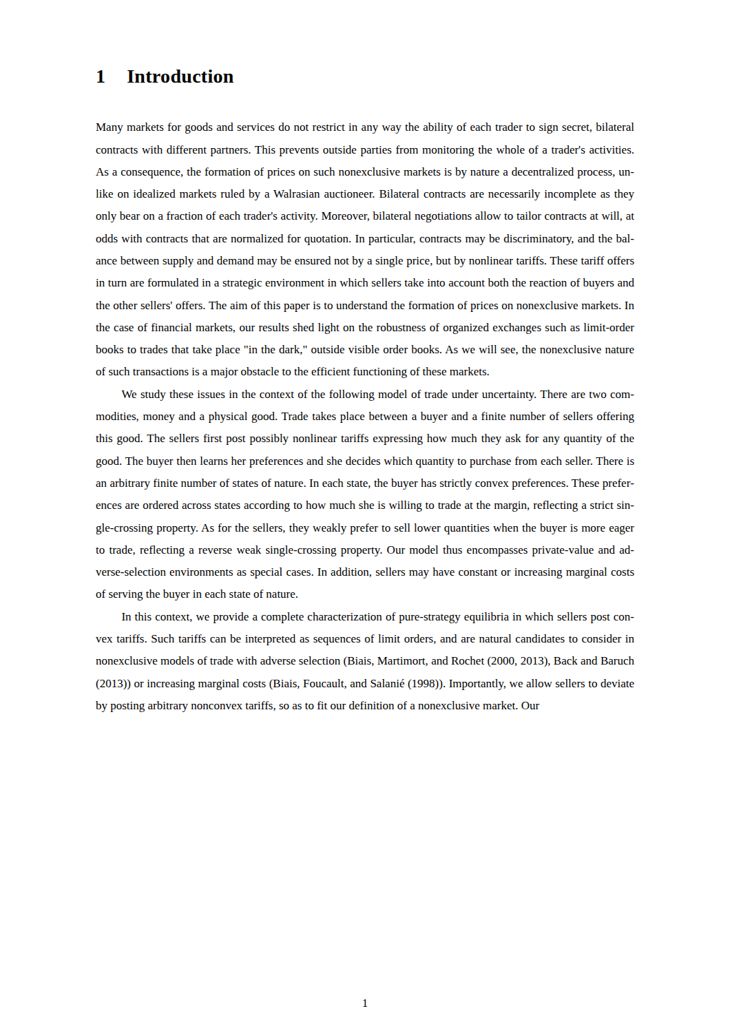1 Introduction
Many markets for goods and services do not restrict in any way the ability of each trader to sign secret, bilateral contracts with different partners. This prevents outside parties from monitoring the whole of a trader's activities. As a consequence, the formation of prices on such nonexclusive markets is by nature a decentralized process, unlike on idealized markets ruled by a Walrasian auctioneer. Bilateral contracts are necessarily incomplete as they only bear on a fraction of each trader's activity. Moreover, bilateral negotiations allow to tailor contracts at will, at odds with contracts that are normalized for quotation. In particular, contracts may be discriminatory, and the balance between supply and demand may be ensured not by a single price, but by nonlinear tariffs. These tariff offers in turn are formulated in a strategic environment in which sellers take into account both the reaction of buyers and the other sellers' offers. The aim of this paper is to understand the formation of prices on nonexclusive markets. In the case of financial markets, our results shed light on the robustness of organized exchanges such as limit-order books to trades that take place "in the dark," outside visible order books. As we will see, the nonexclusive nature of such transactions is a major obstacle to the efficient functioning of these markets.
We study these issues in the context of the following model of trade under uncertainty. There are two commodities, money and a physical good. Trade takes place between a buyer and a finite number of sellers offering this good. The sellers first post possibly nonlinear tariffs expressing how much they ask for any quantity of the good. The buyer then learns her preferences and she decides which quantity to purchase from each seller. There is an arbitrary finite number of states of nature. In each state, the buyer has strictly convex preferences. These preferences are ordered across states according to how much she is willing to trade at the margin, reflecting a strict single-crossing property. As for the sellers, they weakly prefer to sell lower quantities when the buyer is more eager to trade, reflecting a reverse weak single-crossing property. Our model thus encompasses private-value and adverse-selection environments as special cases. In addition, sellers may have constant or increasing marginal costs of serving the buyer in each state of nature.
In this context, we provide a complete characterization of pure-strategy equilibria in which sellers post convex tariffs. Such tariffs can be interpreted as sequences of limit orders, and are natural candidates to consider in nonexclusive models of trade with adverse selection (Biais, Martimort, and Rochet (2000, 2013), Back and Baruch (2013)) or increasing marginal costs (Biais, Foucault, and Salanié (1998)). Importantly, we allow sellers to deviate by posting arbitrary nonconvex tariffs, so as to fit our definition of a nonexclusive market. Our
1